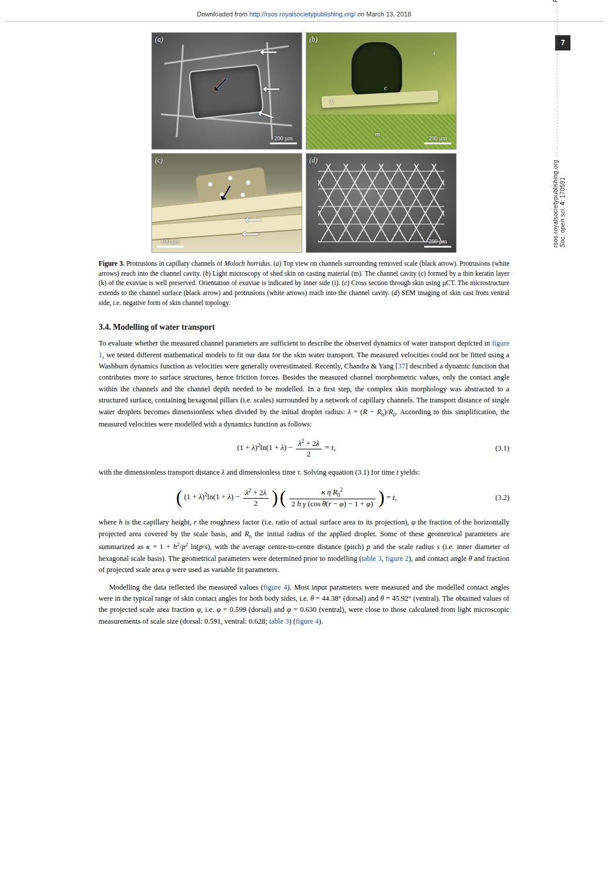Downloaded from http://rsos.royalsocietypublishing.org/ on March 13, 2018
7
rsos.royalsocietypublishing.org .................................................... R. Soc. open sci. 4: 170591
(a)
⟶ ⟶ ⟶ ⟶
200 µm
(b)
i c k m
200 µm
(c)
⟶ ⟶ ⟶
100 µm
(d)
200 µm
Figure 3. Protrusions in capillary channels of Moloch horridus. (a) Top view on channels surrounding removed scale (black arrow). Protrusions (white arrows) reach into the channel cavity. (b) Light microscopy of shed skin on casting material (m). The channel cavity (c) formed by a thin keratin layer (k) of the exuviae is well preserved. Orientation of exuviae is indicated by inner side (i). (c) Cross section through skin using µCT. The microstructure extends to the channel surface (black arrow) and protrusions (white arrows) reach into the channel cavity. (d) SEM imaging of skin cast from ventral side, i.e. negative form of skin channel topology.
3.4. Modelling of water transport
To evaluate whether the measured channel parameters are sufficient to describe the observed dynamics of water transport depicted in figure 1, we tested different mathematical models to fit our data for the skin water transport. The measured velocities could not be fitted using a Washburn dynamics function as velocities were generally overestimated. Recently, Chandra & Yang [37] described a dynamic function that contributes more to surface structures, hence friction forces. Besides the measured channel morphometric values, only the contact angle within the channels and the channel depth needed to be modelled. In a first step, the complex skin morphology was abstracted to a structured surface, containing hexagonal pillars (i.e. scales) surrounded by a network of capillary channels. The transport distance of single water droplets becomes dimensionless when divided by the initial droplet radius: λ = (R − R0)/R0. According to this simplification, the measured velocities were modelled with a dynamics function as follows:
(1 + λ)2ln(1 + λ) − λ2 + 2λ 2 = τ,
(3.1)
with the dimensionless transport distance λ and dimensionless time τ. Solving equation (3.1) for time t yields:
( (1 + λ)2ln(1 + λ) − λ2 + 2λ 2 ) ( κ η R02 2 h γ (cos θ(r − φ) − 1 + φ) ) = t,
(3.2)
where h is the capillary height, r the roughness factor (i.e. ratio of actual surface area to its projection), φ the fraction of the horizontally projected area covered by the scale basis, and R0 the initial radius of the applied droplet. Some of these geometrical parameters are summarized as κ = 1 + h2/p2 ln(p/s), with the average centre-to-centre distance (pitch) p and the scale radius s (i.e. inner diameter of hexagonal scale basis). The geometrical parameters were determined prior to modelling (table 3, figure 2), and contact angle θ and fraction of projected scale area φ were used as variable fit parameters.
Modelling the data reflected the measured values (figure 4). Most input parameters were measured and the modelled contact angles were in the typical range of skin contact angles for both body sides, i.e. θ = 44.38° (dorsal) and θ = 45.92° (ventral). The obtained values of the projected scale area fraction φ, i.e. φ = 0.599 (dorsal) and φ = 0.630 (ventral), were close to those calculated from light microscopic measurements of scale size (dorsal: 0.591, ventral: 0.628; table 3) (figure 4).